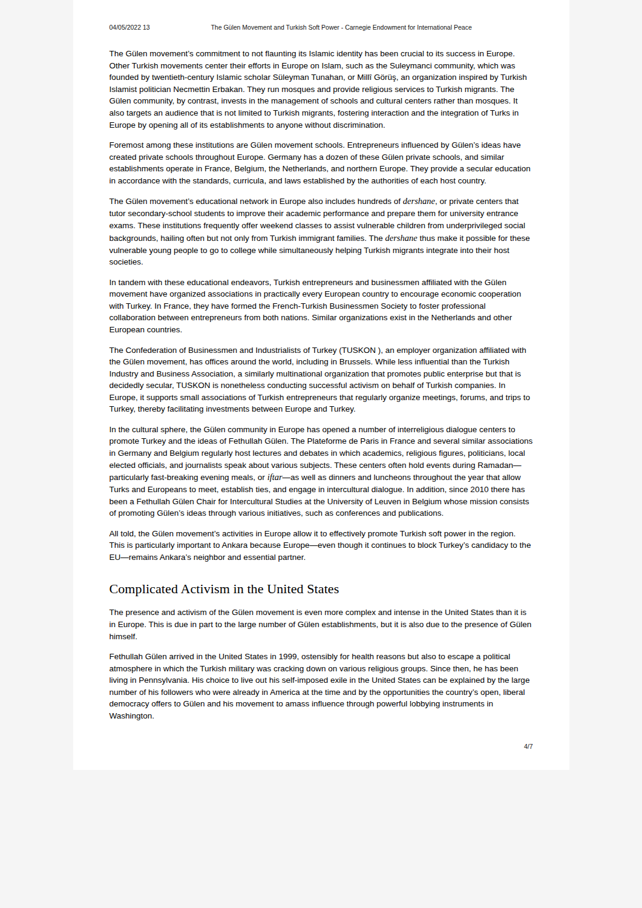04/05/2022 13 The Gülen Movement and Turkish Soft Power - Carnegie Endowment for International Peace
The Gülen movement’s commitment to not flaunting its Islamic identity has been crucial to its success in Europe. Other Turkish movements center their efforts in Europe on Islam, such as the Suleymanci community, which was founded by twentieth-century Islamic scholar Süleyman Tunahan, or Millî Görüş, an organization inspired by Turkish Islamist politician Necmettin Erbakan. They run mosques and provide religious services to Turkish migrants. The Gülen community, by contrast, invests in the management of schools and cultural centers rather than mosques. It also targets an audience that is not limited to Turkish migrants, fostering interaction and the integration of Turks in Europe by opening all of its establishments to anyone without discrimination.
Foremost among these institutions are Gülen movement schools. Entrepreneurs influenced by Gülen’s ideas have created private schools throughout Europe. Germany has a dozen of these Gülen private schools, and similar establishments operate in France, Belgium, the Netherlands, and northern Europe. They provide a secular education in accordance with the standards, curricula, and laws established by the authorities of each host country.
The Gülen movement’s educational network in Europe also includes hundreds of dershane, or private centers that tutor secondary-school students to improve their academic performance and prepare them for university entrance exams. These institutions frequently offer weekend classes to assist vulnerable children from underprivileged social backgrounds, hailing often but not only from Turkish immigrant families. The dershane thus make it possible for these vulnerable young people to go to college while simultaneously helping Turkish migrants integrate into their host societies.
In tandem with these educational endeavors, Turkish entrepreneurs and businessmen affiliated with the Gülen movement have organized associations in practically every European country to encourage economic cooperation with Turkey. In France, they have formed the French-Turkish Businessmen Society to foster professional collaboration between entrepreneurs from both nations. Similar organizations exist in the Netherlands and other European countries.
The Confederation of Businessmen and Industrialists of Turkey (TUSKON ), an employer organization affiliated with the Gülen movement, has offices around the world, including in Brussels. While less influential than the Turkish Industry and Business Association, a similarly multinational organization that promotes public enterprise but that is decidedly secular, TUSKON is nonetheless conducting successful activism on behalf of Turkish companies. In Europe, it supports small associations of Turkish entrepreneurs that regularly organize meetings, forums, and trips to Turkey, thereby facilitating investments between Europe and Turkey.
In the cultural sphere, the Gülen community in Europe has opened a number of interreligious dialogue centers to promote Turkey and the ideas of Fethullah Gülen. The Plateforme de Paris in France and several similar associations in Germany and Belgium regularly host lectures and debates in which academics, religious figures, politicians, local elected officials, and journalists speak about various subjects. These centers often hold events during Ramadan—particularly fast-breaking evening meals, or iftar—as well as dinners and luncheons throughout the year that allow Turks and Europeans to meet, establish ties, and engage in intercultural dialogue. In addition, since 2010 there has been a Fethullah Gülen Chair for Intercultural Studies at the University of Leuven in Belgium whose mission consists of promoting Gülen’s ideas through various initiatives, such as conferences and publications.
All told, the Gülen movement’s activities in Europe allow it to effectively promote Turkish soft power in the region. This is particularly important to Ankara because Europe—even though it continues to block Turkey’s candidacy to the EU—remains Ankara’s neighbor and essential partner.
Complicated Activism in the United States
The presence and activism of the Gülen movement is even more complex and intense in the United States than it is in Europe. This is due in part to the large number of Gülen establishments, but it is also due to the presence of Gülen himself.
Fethullah Gülen arrived in the United States in 1999, ostensibly for health reasons but also to escape a political atmosphere in which the Turkish military was cracking down on various religious groups. Since then, he has been living in Pennsylvania. His choice to live out his self-imposed exile in the United States can be explained by the large number of his followers who were already in America at the time and by the opportunities the country’s open, liberal democracy offers to Gülen and his movement to amass influence through powerful lobbying instruments in Washington.
4/7